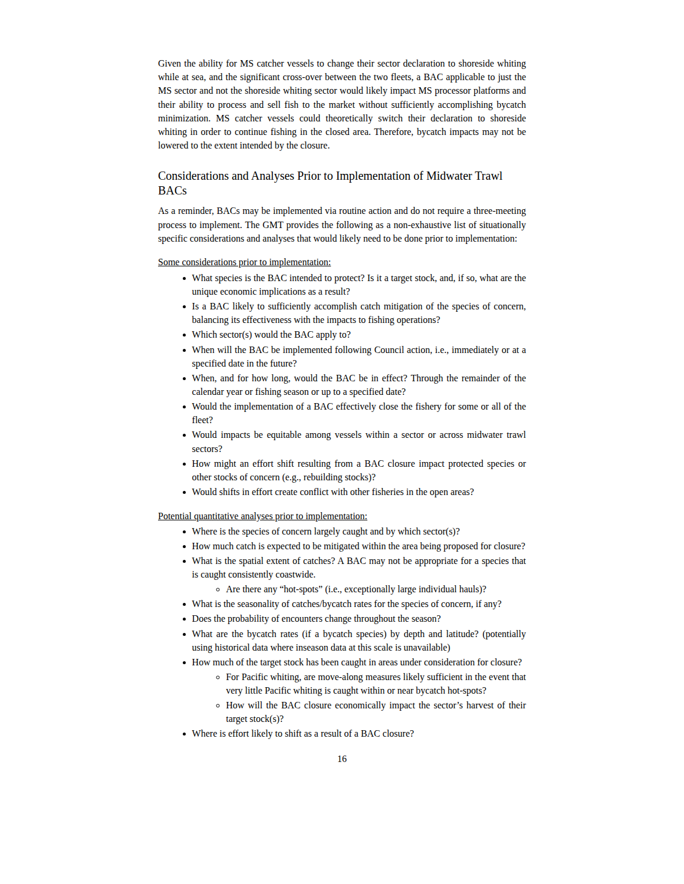Given the ability for MS catcher vessels to change their sector declaration to shoreside whiting while at sea, and the significant cross-over between the two fleets, a BAC applicable to just the MS sector and not the shoreside whiting sector would likely impact MS processor platforms and their ability to process and sell fish to the market without sufficiently accomplishing bycatch minimization. MS catcher vessels could theoretically switch their declaration to shoreside whiting in order to continue fishing in the closed area. Therefore, bycatch impacts may not be lowered to the extent intended by the closure.
Considerations and Analyses Prior to Implementation of Midwater Trawl BACs
As a reminder, BACs may be implemented via routine action and do not require a three-meeting process to implement. The GMT provides the following as a non-exhaustive list of situationally specific considerations and analyses that would likely need to be done prior to implementation:
Some considerations prior to implementation:
What species is the BAC intended to protect? Is it a target stock, and, if so, what are the unique economic implications as a result?
Is a BAC likely to sufficiently accomplish catch mitigation of the species of concern, balancing its effectiveness with the impacts to fishing operations?
Which sector(s) would the BAC apply to?
When will the BAC be implemented following Council action, i.e., immediately or at a specified date in the future?
When, and for how long, would the BAC be in effect? Through the remainder of the calendar year or fishing season or up to a specified date?
Would the implementation of a BAC effectively close the fishery for some or all of the fleet?
Would impacts be equitable among vessels within a sector or across midwater trawl sectors?
How might an effort shift resulting from a BAC closure impact protected species or other stocks of concern (e.g., rebuilding stocks)?
Would shifts in effort create conflict with other fisheries in the open areas?
Potential quantitative analyses prior to implementation:
Where is the species of concern largely caught and by which sector(s)?
How much catch is expected to be mitigated within the area being proposed for closure?
What is the spatial extent of catches? A BAC may not be appropriate for a species that is caught consistently coastwide.
Are there any “hot-spots” (i.e., exceptionally large individual hauls)?
What is the seasonality of catches/bycatch rates for the species of concern, if any?
Does the probability of encounters change throughout the season?
What are the bycatch rates (if a bycatch species) by depth and latitude? (potentially using historical data where inseason data at this scale is unavailable)
How much of the target stock has been caught in areas under consideration for closure?
For Pacific whiting, are move-along measures likely sufficient in the event that very little Pacific whiting is caught within or near bycatch hot-spots?
How will the BAC closure economically impact the sector’s harvest of their target stock(s)?
Where is effort likely to shift as a result of a BAC closure?
16